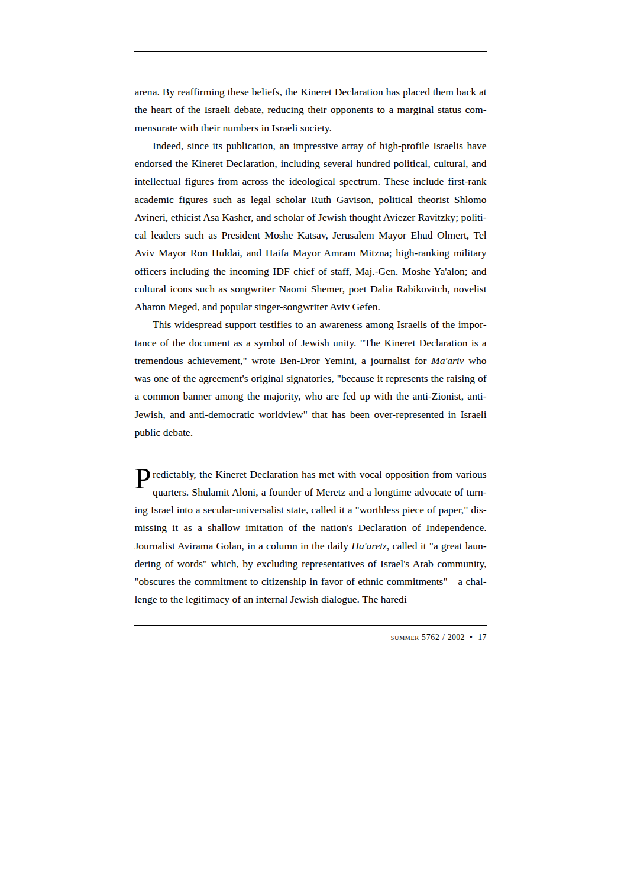arena. By reaffirming these beliefs, the Kineret Declaration has placed them back at the heart of the Israeli debate, reducing their opponents to a marginal status commensurate with their numbers in Israeli society.
Indeed, since its publication, an impressive array of high-profile Israelis have endorsed the Kineret Declaration, including several hundred political, cultural, and intellectual figures from across the ideological spectrum. These include first-rank academic figures such as legal scholar Ruth Gavison, political theorist Shlomo Avineri, ethicist Asa Kasher, and scholar of Jewish thought Aviezer Ravitzky; political leaders such as President Moshe Katsav, Jerusalem Mayor Ehud Olmert, Tel Aviv Mayor Ron Huldai, and Haifa Mayor Amram Mitzna; high-ranking military officers including the incoming IDF chief of staff, Maj.-Gen. Moshe Ya'alon; and cultural icons such as songwriter Naomi Shemer, poet Dalia Rabikovitch, novelist Aharon Meged, and popular singer-songwriter Aviv Gefen.
This widespread support testifies to an awareness among Israelis of the importance of the document as a symbol of Jewish unity. "The Kineret Declaration is a tremendous achievement," wrote Ben-Dror Yemini, a journalist for Ma'ariv who was one of the agreement's original signatories, "because it represents the raising of a common banner among the majority, who are fed up with the anti-Zionist, anti-Jewish, and anti-democratic worldview" that has been over-represented in Israeli public debate.
Predictably, the Kineret Declaration has met with vocal opposition from various quarters. Shulamit Aloni, a founder of Meretz and a longtime advocate of turning Israel into a secular-universalist state, called it a "worthless piece of paper," dismissing it as a shallow imitation of the nation's Declaration of Independence. Journalist Avirama Golan, in a column in the daily Ha'aretz, called it "a great laundering of words" which, by excluding representatives of Israel's Arab community, "obscures the commitment to citizenship in favor of ethnic commitments"—a challenge to the legitimacy of an internal Jewish dialogue. The haredi
summer 5762 / 2002 • 17